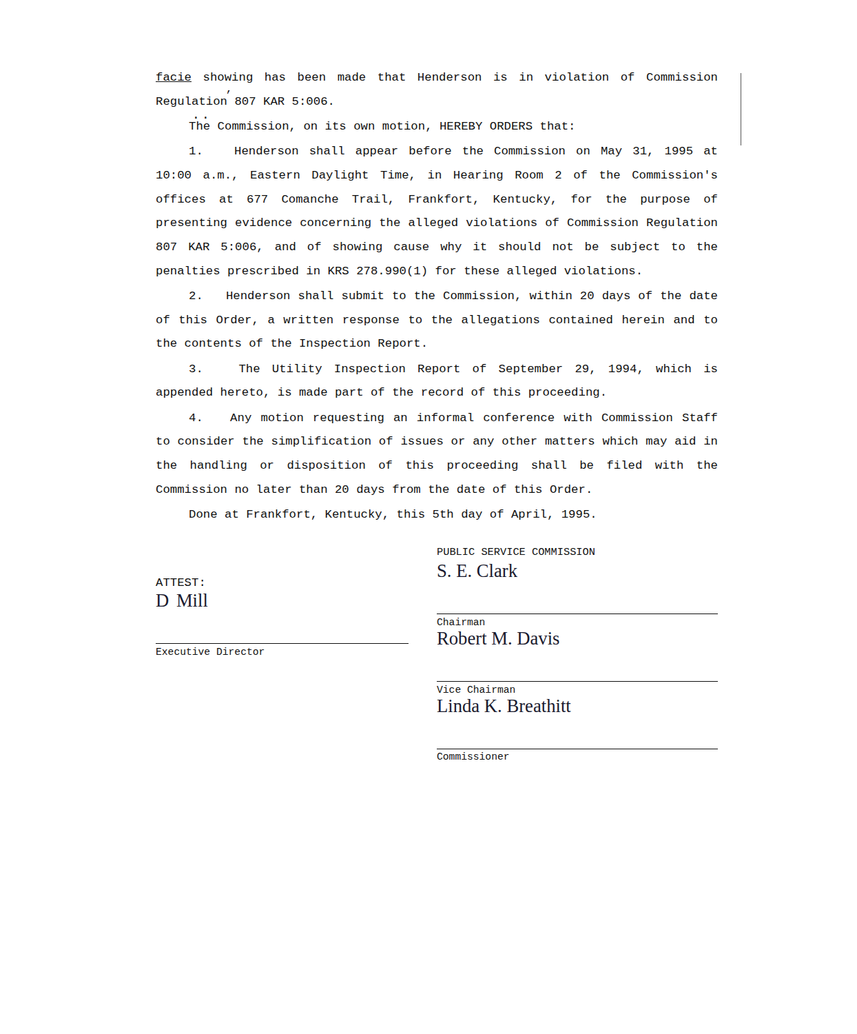’ ..
facie showing has been made that Henderson is in violation of Commission Regulation 807 KAR 5:006.
The Commission, on its own motion, HEREBY ORDERS that:
1. Henderson shall appear before the Commission on May 31, 1995 at 10:00 a.m., Eastern Daylight Time, in Hearing Room 2 of the Commission's offices at 677 Comanche Trail, Frankfort, Kentucky, for the purpose of presenting evidence concerning the alleged violations of Commission Regulation 807 KAR 5:006, and of showing cause why it should not be subject to the penalties prescribed in KRS 278.990(1) for these alleged violations.
2. Henderson shall submit to the Commission, within 20 days of the date of this Order, a written response to the allegations contained herein and to the contents of the Inspection Report.
3. The Utility Inspection Report of September 29, 1994, which is appended hereto, is made part of the record of this proceeding.
4. Any motion requesting an informal conference with Commission Staff to consider the simplification of issues or any other matters which may aid in the handling or disposition of this proceeding shall be filed with the Commission no later than 20 days from the date of this Order.
Done at Frankfort, Kentucky, this 5th day of April, 1995.
ATTEST:
D  Mill
Executive Director
PUBLIC SERVICE COMMISSION
S. E. Clark
Chairman
Robert M. Davis
Vice Chairman
Linda K. Breathitt
Commissioner